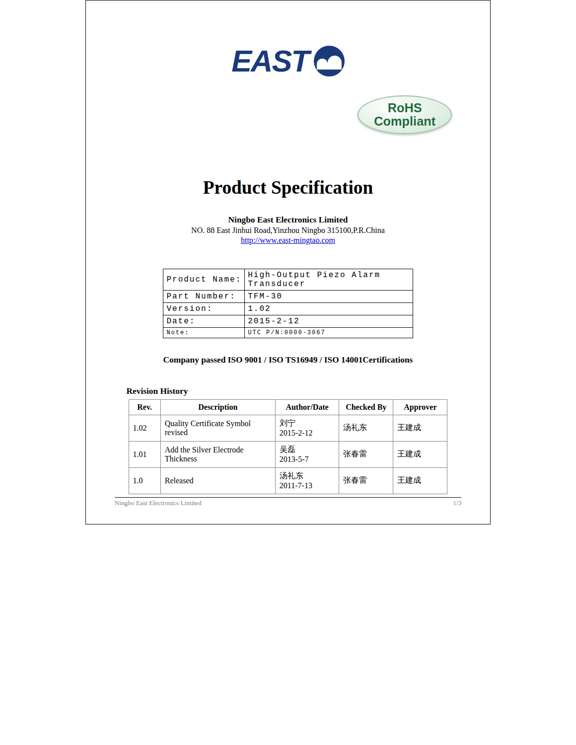EAST
RoHS Compliant
Product Specification
Ningbo East Electronics Limited
NO. 88 East Jinhui Road,Yinzhou Ningbo 315100,P.R.China
http://www.east-mingtao.com
| Product Name: | High-Output Piezo Alarm Transducer |
| Part Number: | TFM-30 |
| Version: | 1.02 |
| Date: | 2015-2-12 |
| Note: | UTC P/N:0000-3067 |
Company passed ISO 9001 / ISO TS16949 / ISO 14001Certifications
Revision History
| Rev. | Description | Author/Date | Checked By | Approver |
| --- | --- | --- | --- | --- |
| 1.02 | Quality Certificate Symbol revised | 刘宁 2015-2-12 | 汤礼东 | 王建成 |
| 1.01 | Add the Silver Electrode Thickness | 吴磊 2013-5-7 | 张春雷 | 王建成 |
| 1.0 | Released | 汤礼东 2011-7-13 | 张春雷 | 王建成 |
Ningbo East Electronics Limited 1/3